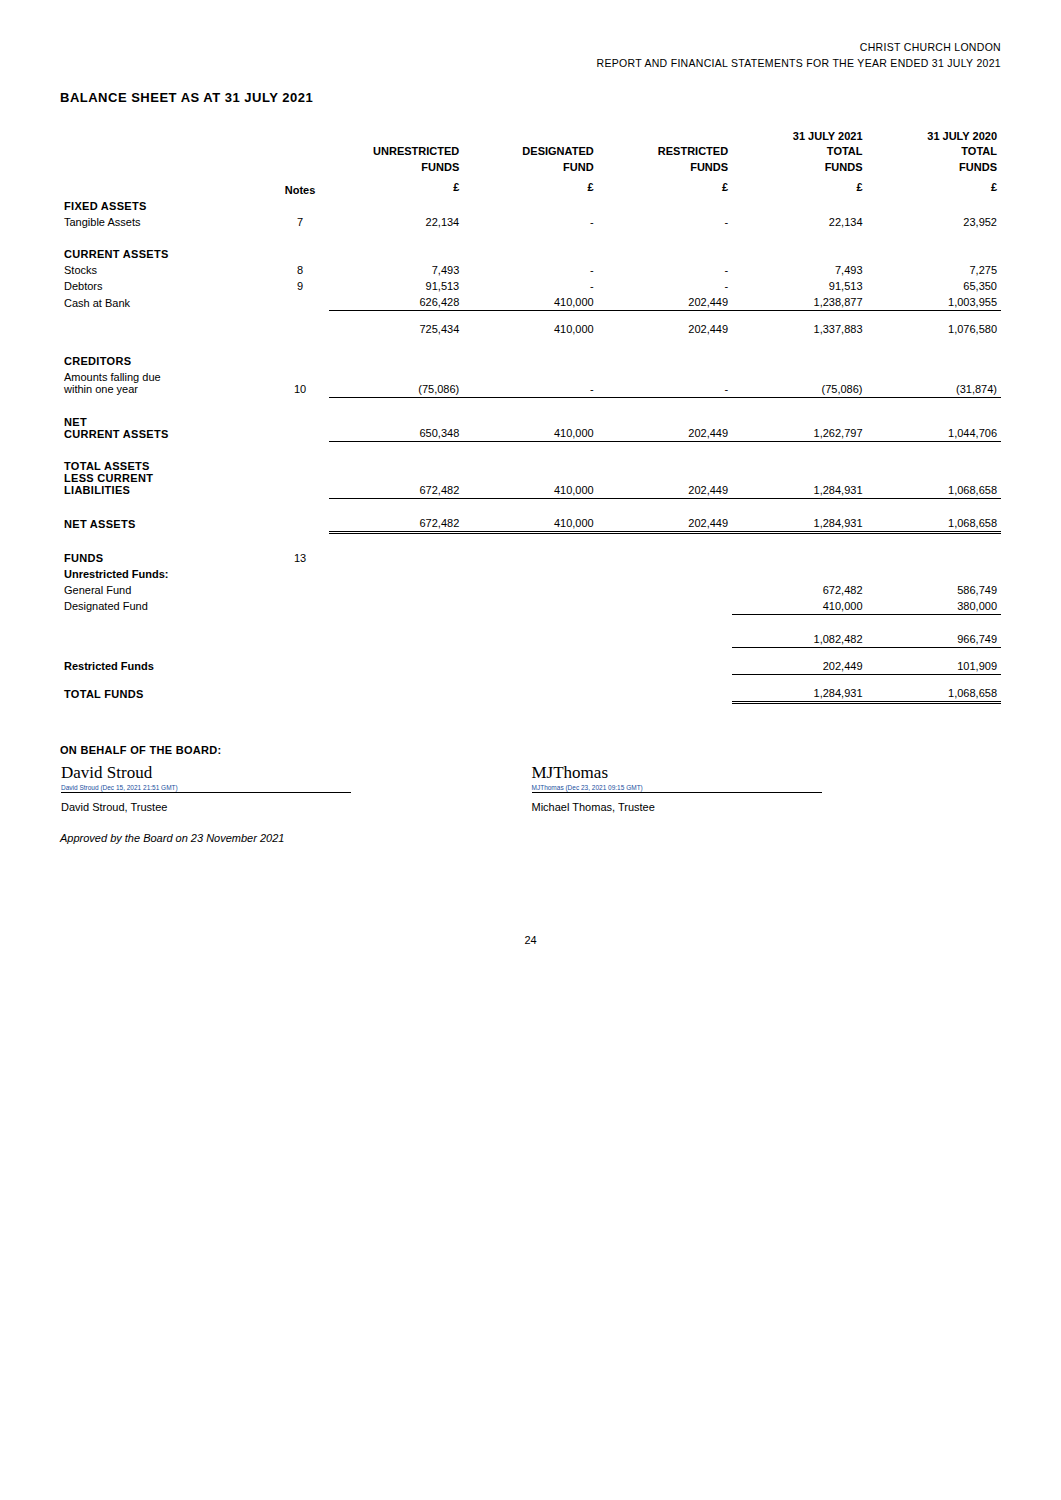CHRIST CHURCH LONDON
REPORT AND FINANCIAL STATEMENTS FOR THE YEAR ENDED 31 JULY 2021
BALANCE SHEET AS AT 31 JULY 2021
| | | UNRESTRICTED FUNDS | DESIGNATED FUND | RESTRICTED FUNDS | 31 JULY 2021 TOTAL FUNDS | 31 JULY 2020 TOTAL FUNDS |
| | Notes | £ | £ | £ | £ | £ |
| FIXED ASSETS | | | | | | |
| Tangible Assets | 7 | 22,134 | - | - | 22,134 | 23,952 |
| CURRENT ASSETS | | | | | | |
| Stocks | 8 | 7,493 | - | - | 7,493 | 7,275 |
| Debtors | 9 | 91,513 | - | - | 91,513 | 65,350 |
| Cash at Bank | | 626,428 | 410,000 | 202,449 | 1,238,877 | 1,003,955 |
| | | 725,434 | 410,000 | 202,449 | 1,337,883 | 1,076,580 |
| CREDITORS | | | | | | |
| Amounts falling due within one year | 10 | (75,086) | - | - | (75,086) | (31,874) |
| NET CURRENT ASSETS | | 650,348 | 410,000 | 202,449 | 1,262,797 | 1,044,706 |
| TOTAL ASSETS LESS CURRENT LIABILITIES | | 672,482 | 410,000 | 202,449 | 1,284,931 | 1,068,658 |
| NET ASSETS | | 672,482 | 410,000 | 202,449 | 1,284,931 | 1,068,658 |
| FUNDS | 13 | | | | | |
| Unrestricted Funds: | | | | | | |
| General Fund | | | | | 672,482 | 586,749 |
| Designated Fund | | | | | 410,000 | 380,000 |
| | | | | | 1,082,482 | 966,749 |
| Restricted Funds | | | | | 202,449 | 101,909 |
| TOTAL FUNDS | | | | | 1,284,931 | 1,068,658 |
ON BEHALF OF THE BOARD:
| David Stroud David Stroud (Dec 15, 2021 21:51 GMT) David Stroud, Trustee | MJThomas MJThomas (Dec 23, 2021 09:15 GMT) Michael Thomas, Trustee |
Approved by the Board on 23 November 2021
24